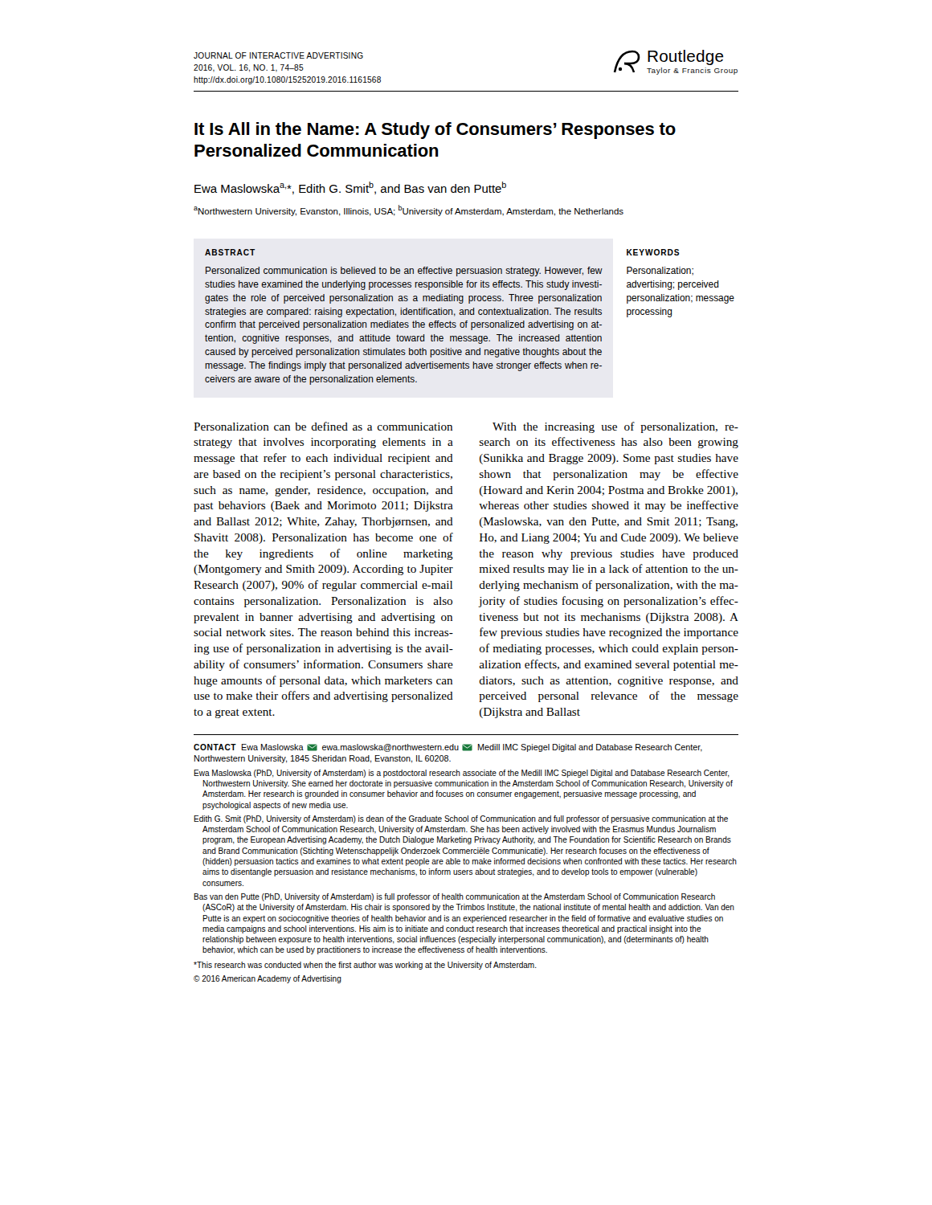Journal of Interactive Advertising
2016, VOL. 16, NO. 1, 74–85
http://dx.doi.org/10.1080/15252019.2016.1161568
Routledge
Taylor & Francis Group
It Is All in the Name: A Study of Consumers’ Responses to Personalized Communication
Ewa Maslowskaa,*, Edith G. Smitb, and Bas van den Putteb
aNorthwestern University, Evanston, Illinois, USA; bUniversity of Amsterdam, Amsterdam, the Netherlands
Abstract
Personalized communication is believed to be an effective persuasion strategy. However, few studies have examined the underlying processes responsible for its effects. This study investigates the role of perceived personalization as a mediating process. Three personalization strategies are compared: raising expectation, identification, and contextualization. The results confirm that perceived personalization mediates the effects of personalized advertising on attention, cognitive responses, and attitude toward the message. The increased attention caused by perceived personalization stimulates both positive and negative thoughts about the message. The findings imply that personalized advertisements have stronger effects when receivers are aware of the personalization elements.
Keywords
Personalization; advertising; perceived personalization; message processing
Personalization can be defined as a communication strategy that involves incorporating elements in a message that refer to each individual recipient and are based on the recipient’s personal characteristics, such as name, gender, residence, occupation, and past behaviors (Baek and Morimoto 2011; Dijkstra and Ballast 2012; White, Zahay, Thorbjørnsen, and Shavitt 2008). Personalization has become one of the key ingredients of online marketing (Montgomery and Smith 2009). According to Jupiter Research (2007), 90% of regular commercial e-mail contains personalization. Personalization is also prevalent in banner advertising and advertising on social network sites. The reason behind this increasing use of personalization in advertising is the availability of consumers’ information. Consumers share huge amounts of personal data, which marketers can use to make their offers and advertising personalized to a great extent.
With the increasing use of personalization, research on its effectiveness has also been growing (Sunikka and Bragge 2009). Some past studies have shown that personalization may be effective (Howard and Kerin 2004; Postma and Brokke 2001), whereas other studies showed it may be ineffective (Maslowska, van den Putte, and Smit 2011; Tsang, Ho, and Liang 2004; Yu and Cude 2009). We believe the reason why previous studies have produced mixed results may lie in a lack of attention to the underlying mechanism of personalization, with the majority of studies focusing on personalization’s effectiveness but not its mechanisms (Dijkstra 2008). A few previous studies have recognized the importance of mediating processes, which could explain personalization effects, and examined several potential mediators, such as attention, cognitive response, and perceived personal relevance of the message (Dijkstra and Ballast
Contact Ewa Maslowska ewa.maslowska@northwestern.edu Medill IMC Spiegel Digital and Database Research Center, Northwestern University, 1845 Sheridan Road, Evanston, IL 60208.
Ewa Maslowska (PhD, University of Amsterdam) is a postdoctoral research associate of the Medill IMC Spiegel Digital and Database Research Center, Northwestern University. She earned her doctorate in persuasive communication in the Amsterdam School of Communication Research, University of Amsterdam. Her research is grounded in consumer behavior and focuses on consumer engagement, persuasive message processing, and psychological aspects of new media use.
Edith G. Smit (PhD, University of Amsterdam) is dean of the Graduate School of Communication and full professor of persuasive communication at the Amsterdam School of Communication Research, University of Amsterdam. She has been actively involved with the Erasmus Mundus Journalism program, the European Advertising Academy, the Dutch Dialogue Marketing Privacy Authority, and The Foundation for Scientific Research on Brands and Brand Communication (Stichting Wetenschappelijk Onderzoek Commerciële Communicatie). Her research focuses on the effectiveness of (hidden) persuasion tactics and examines to what extent people are able to make informed decisions when confronted with these tactics. Her research aims to disentangle persuasion and resistance mechanisms, to inform users about strategies, and to develop tools to empower (vulnerable) consumers.
Bas van den Putte (PhD, University of Amsterdam) is full professor of health communication at the Amsterdam School of Communication Research (ASCoR) at the University of Amsterdam. His chair is sponsored by the Trimbos Institute, the national institute of mental health and addiction. Van den Putte is an expert on sociocognitive theories of health behavior and is an experienced researcher in the field of formative and evaluative studies on media campaigns and school interventions. His aim is to initiate and conduct research that increases theoretical and practical insight into the relationship between exposure to health interventions, social influences (especially interpersonal communication), and (determinants of) health behavior, which can be used by practitioners to increase the effectiveness of health interventions.
*This research was conducted when the first author was working at the University of Amsterdam.
© 2016 American Academy of Advertising